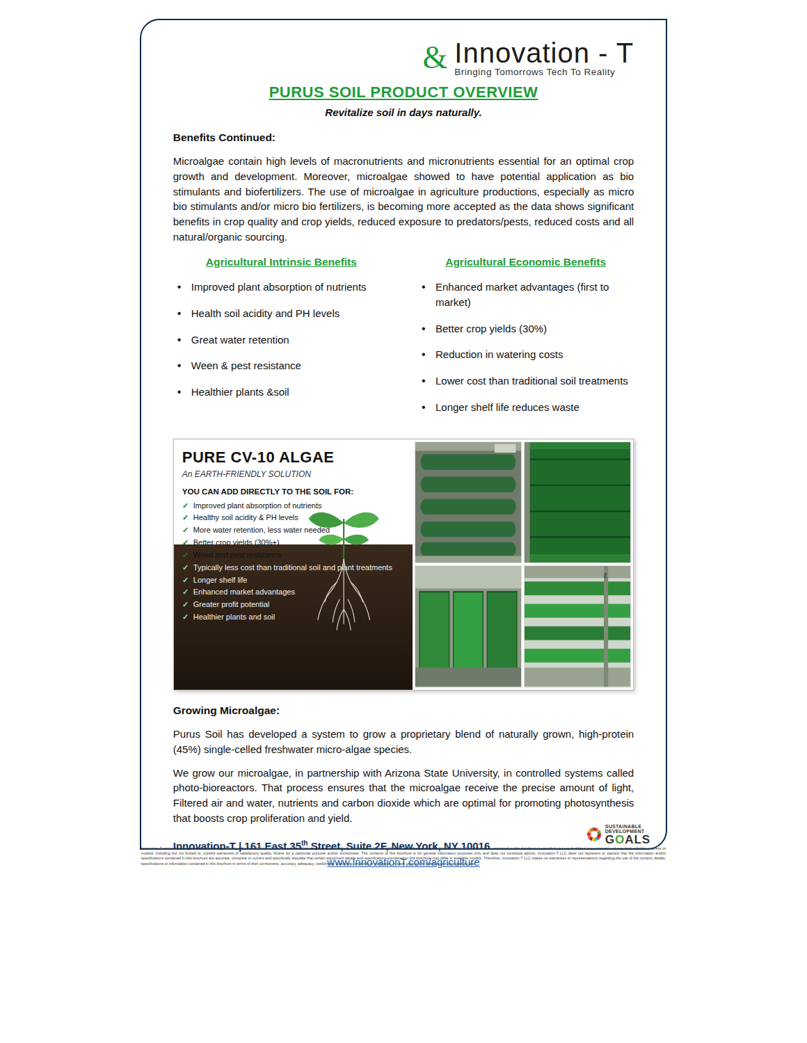&
Innovation - T
Bringing Tomorrows Tech To Reality
PURUS SOIL PRODUCT OVERVIEW
Revitalize soil in days naturally.
Benefits Continued:
Microalgae contain high levels of macronutrients and micronutrients essential for an optimal crop growth and development. Moreover, microalgae showed to have potential application as bio stimulants and biofertilizers. The use of microalgae in agriculture productions, especially as micro bio stimulants and/or micro bio fertilizers, is becoming more accepted as the data shows significant benefits in crop quality and crop yields, reduced exposure to predators/pests, reduced costs and all natural/organic sourcing.
Agricultural Intrinsic Benefits
Improved plant absorption of nutrients
Health soil acidity and PH levels
Great water retention
Ween & pest resistance
Healthier plants &soil
Agricultural Economic Benefits
Enhanced market advantages (first to market)
Better crop yields (30%)
Reduction in watering costs
Lower cost than traditional soil treatments
Longer shelf life reduces waste
PURE CV-10 ALGAE
An EARTH-FRIENDLY SOLUTION
YOU CAN ADD DIRECTLY TO THE SOIL FOR:
Improved plant absorption of nutrients
Healthy soil acidity & PH levels
More water retention, less water needed
Better crop yields (30%+)
Weed and pest resistance
Typically less cost than traditional soil and plant treatments
Longer shelf life
Enhanced market advantages
Greater profit potential
Healthier plants and soil
d
Growing Microalgae:
Purus Soil has developed a system to grow a proprietary blend of naturally grown, high-protein (45%) single-celled freshwater micro-algae species.
We grow our microalgae, in partnership with Arizona State University, in controlled systems called photo-bioreactors. That process ensures that the microalgae receive the precise amount of light, Filtered air and water, nutrients and carbon dioxide which are optimal for promoting photosynthesis that boosts crop proliferation and yield.
Innovation-T | 161 East 35th Street, Suite 2F, New York, NY 10016
www.InnovationT.com/agriculture
SUSTAINABLE DEVELOPMENT GOALS
Innovation-T entered into a global distribution agreement with CleanStrike LLC, Purus and the Marketing Group (collectively “Manufacturer”) to distribute all Manufacturer’s products & services. The information contained in this brochure is provided as is and without any warranties of any kind, whether express or implied, including but not limited to, implied warranties of satisfactory quality, fitness for a particular purpose and/or correctness. The contents of this brochure is for general information purposes only and does not constitute advice. Innovation-T LLC does not represent or warrant that the information and/or specifications contained in this brochure are accurate, complete or current and specifically stipulate that certain equipment details and specifications contained in this brochure may differ in available models. Therefore, Innovation-T LLC makes no warranties or representations regarding the use of the content, details, specifications or information contained in this brochure in terms of their correctness, accuracy, adequacy, usefulness, timeliness, reliability or otherwise, in each case to the fullest extent permitted by law.